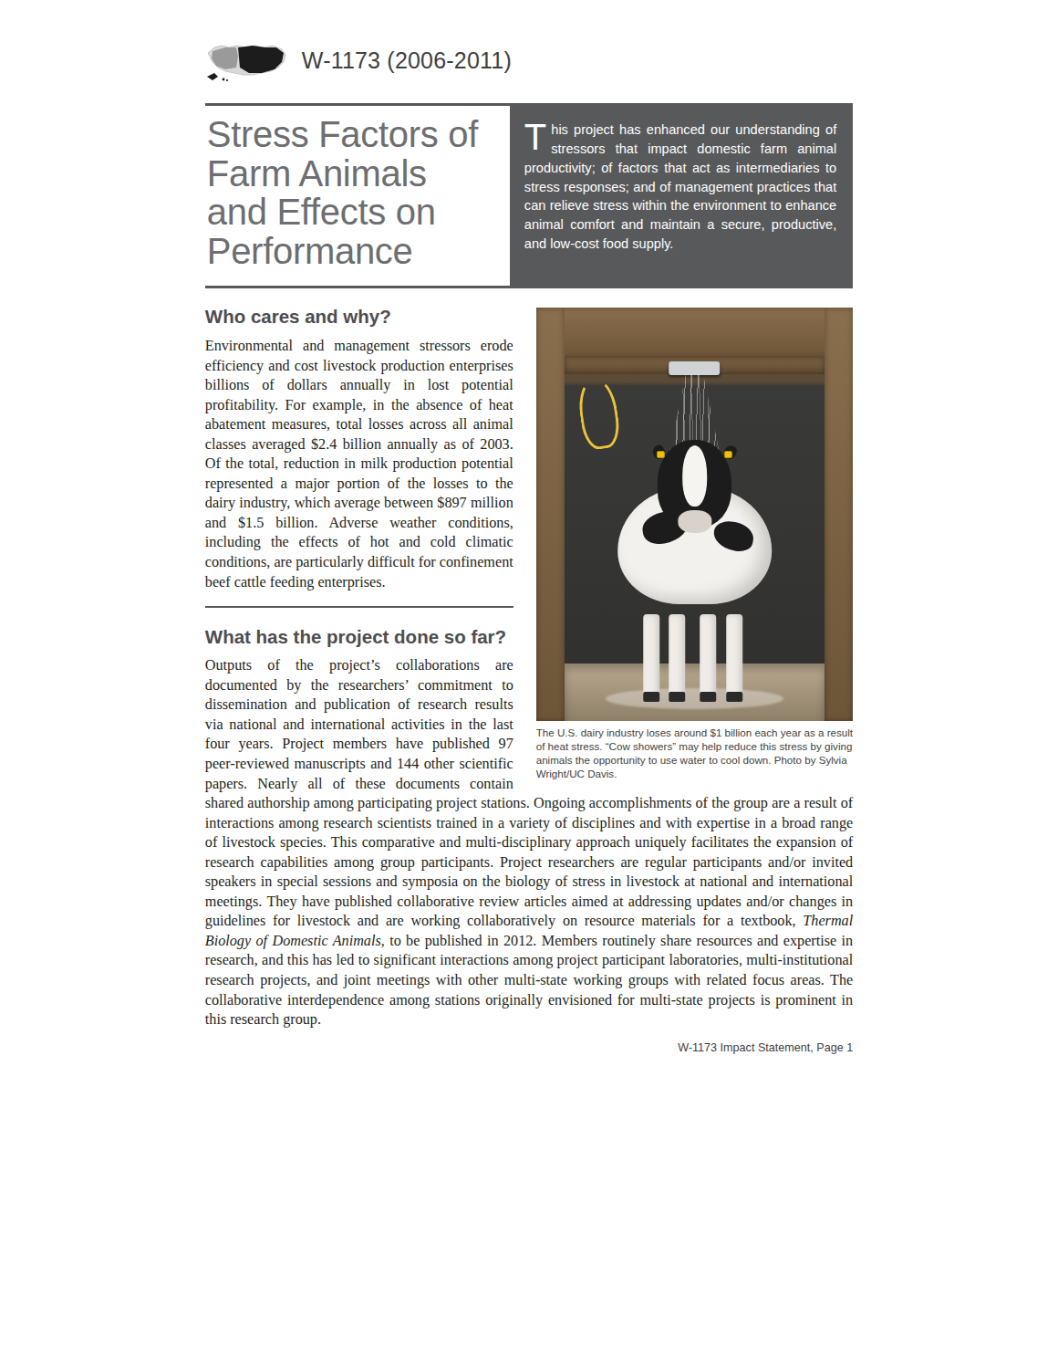W-1173 (2006-2011)
Stress Factors of
Farm Animals
and Effects on
Performance
This project has enhanced our understanding of stressors that impact domestic farm animal productivity; of factors that act as intermediaries to stress responses; and of management practices that can relieve stress within the environment to enhance animal comfort and maintain a secure, productive, and low-cost food supply.
The U.S. dairy industry loses around $1 billion each year as a result of heat stress. “Cow showers” may help reduce this stress by giving animals the opportunity to use water to cool down. Photo by Sylvia Wright/UC Davis.
Who cares and why?
Environmental and management stressors erode efficiency and cost livestock production enterprises billions of dollars annually in lost potential profitability. For example, in the absence of heat abatement measures, total losses across all animal classes averaged $2.4 billion annually as of 2003. Of the total, reduction in milk production potential represented a major portion of the losses to the dairy industry, which average between $897 million and $1.5 billion. Adverse weather conditions, including the effects of hot and cold climatic conditions, are particularly difficult for confinement beef cattle feeding enterprises.
What has the project done so far?
Outputs of the project’s collaborations are documented by the researchers’ commitment to dissemination and publication of research results via national and international activities in the last four years. Project members have published 97 peer-reviewed manuscripts and 144 other scientific papers. Nearly all of these documents contain shared authorship among participating project stations. Ongoing accomplishments of the group are a result of interactions among research scientists trained in a variety of disciplines and with expertise in a broad range of livestock species. This comparative and multi-disciplinary approach uniquely facilitates the expansion of research capabilities among group participants. Project researchers are regular participants and/or invited speakers in special sessions and symposia on the biology of stress in livestock at national and international meetings. They have published collaborative review articles aimed at addressing updates and/or changes in guidelines for livestock and are working collaboratively on resource materials for a textbook, Thermal Biology of Domestic Animals, to be published in 2012. Members routinely share resources and expertise in research, and this has led to significant interactions among project participant laboratories, multi-institutional research projects, and joint meetings with other multi-state working groups with related focus areas. The collaborative interdependence among stations originally envisioned for multi-state projects is prominent in this research group.
W-1173 Impact Statement, Page 1